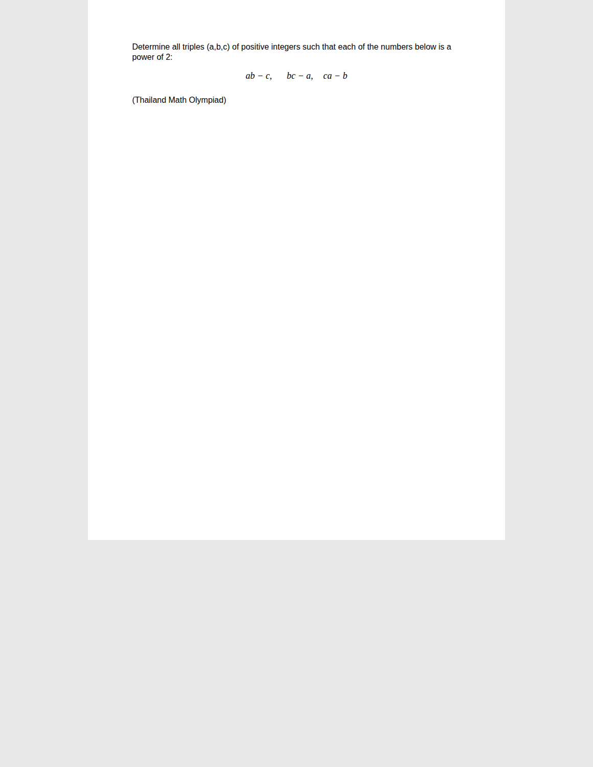Determine all triples (a,b,c) of positive integers such that each of the numbers below is a power of 2:
ab − c, bc − a, ca − b
(Thailand Math Olympiad)